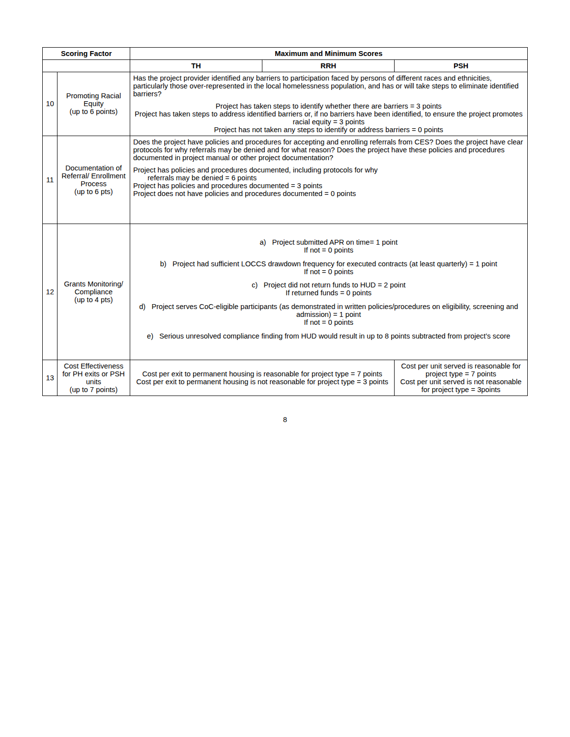| Scoring Factor | Maximum and Minimum Scores |
| --- | --- |
| | TH | RRH | PSH |
| 10 | Promoting Racial Equity (up to 6 points) | Has the project provider identified any barriers to participation faced by persons of different races and ethnicities, particularly those over-represented in the local homelessness population, and has or will take steps to eliminate identified barriers? Project has taken steps to identify whether there are barriers = 3 points Project has taken steps to address identified barriers or, if no barriers have been identified, to ensure the project promotes racial equity = 3 points Project has not taken any steps to identify or address barriers = 0 points |
| 11 | Documentation of Referral/ Enrollment Process (up to 6 pts) | Does the project have policies and procedures for accepting and enrolling referrals from CES? Does the project have clear protocols for why referrals may be denied and for what reason? Does the project have these policies and procedures documented in project manual or other project documentation? Project has policies and procedures documented, including protocols for why referrals may be denied = 6 points Project has policies and procedures documented = 3 points Project does not have policies and procedures documented = 0 points |
| 12 | Grants Monitoring/ Compliance (up to 4 pts) | a) Project submitted APR on time= 1 point If not = 0 points b) Project had sufficient LOCCS drawdown frequency for executed contracts (at least quarterly) = 1 point If not = 0 points c) Project did not return funds to HUD = 2 point If returned funds = 0 points d) Project serves CoC-eligible participants (as demonstrated in written policies/procedures on eligibility, screening and admission) = 1 point If not = 0 points e) Serious unresolved compliance finding from HUD would result in up to 8 points subtracted from project’s score |
| 13 | Cost Effectiveness for PH exits or PSH units (up to 7 points) | Cost per exit to permanent housing is reasonable for project type = 7 points Cost per exit to permanent housing is not reasonable for project type = 3 points | Cost per unit served is reasonable for project type = 7 points Cost per unit served is not reasonable for project type = 3points |
8